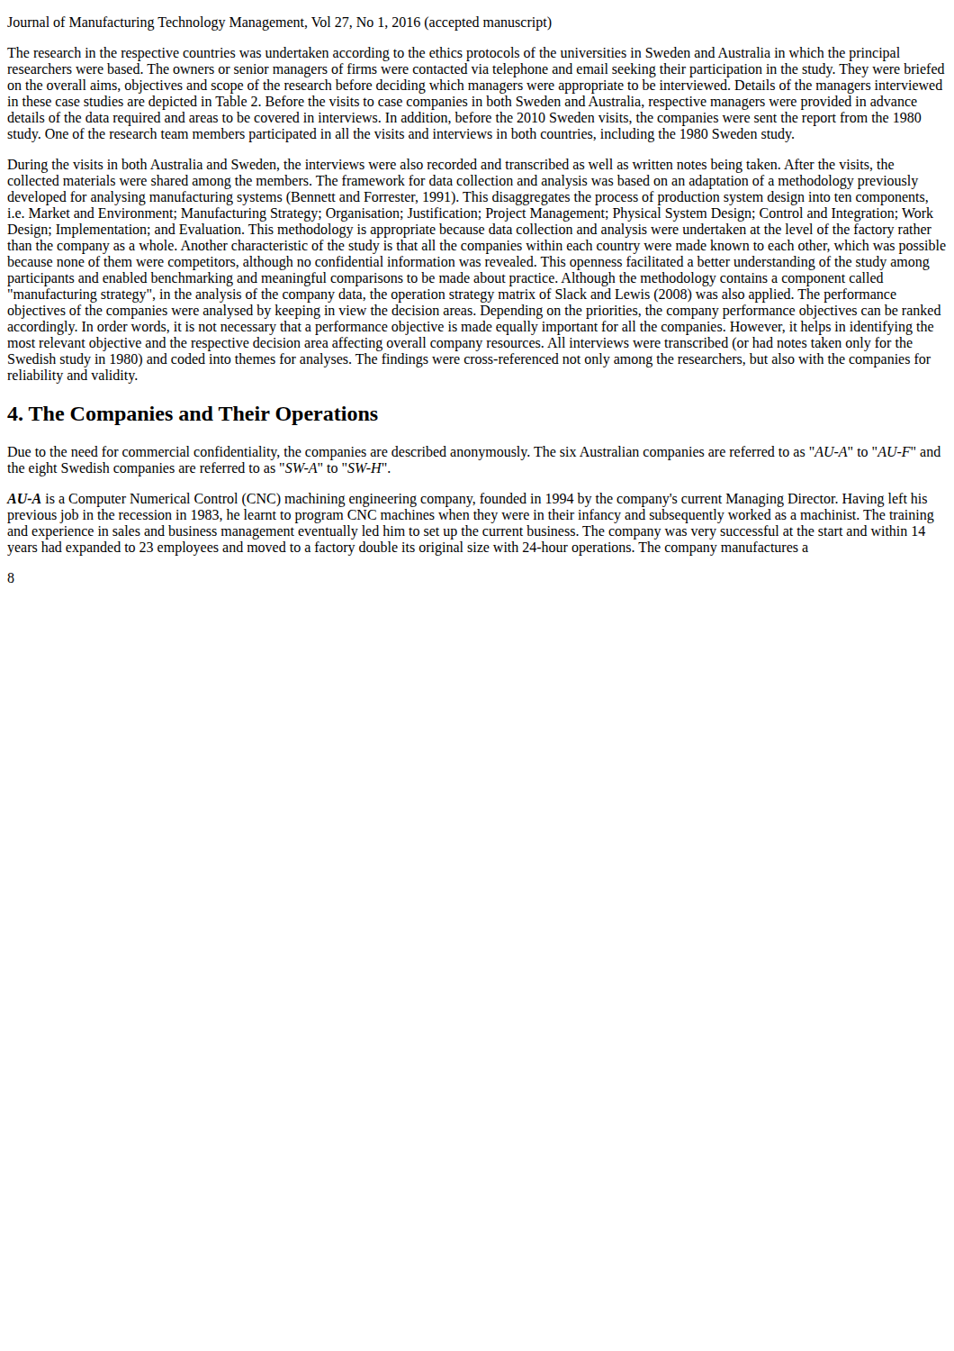Journal of Manufacturing Technology Management, Vol 27, No 1, 2016 (accepted manuscript)
The research in the respective countries was undertaken according to the ethics protocols of the universities in Sweden and Australia in which the principal researchers were based. The owners or senior managers of firms were contacted via telephone and email seeking their participation in the study. They were briefed on the overall aims, objectives and scope of the research before deciding which managers were appropriate to be interviewed. Details of the managers interviewed in these case studies are depicted in Table 2. Before the visits to case companies in both Sweden and Australia, respective managers were provided in advance details of the data required and areas to be covered in interviews. In addition, before the 2010 Sweden visits, the companies were sent the report from the 1980 study. One of the research team members participated in all the visits and interviews in both countries, including the 1980 Sweden study.
During the visits in both Australia and Sweden, the interviews were also recorded and transcribed as well as written notes being taken. After the visits, the collected materials were shared among the members. The framework for data collection and analysis was based on an adaptation of a methodology previously developed for analysing manufacturing systems (Bennett and Forrester, 1991). This disaggregates the process of production system design into ten components, i.e. Market and Environment; Manufacturing Strategy; Organisation; Justification; Project Management; Physical System Design; Control and Integration; Work Design; Implementation; and Evaluation. This methodology is appropriate because data collection and analysis were undertaken at the level of the factory rather than the company as a whole. Another characteristic of the study is that all the companies within each country were made known to each other, which was possible because none of them were competitors, although no confidential information was revealed. This openness facilitated a better understanding of the study among participants and enabled benchmarking and meaningful comparisons to be made about practice. Although the methodology contains a component called "manufacturing strategy", in the analysis of the company data, the operation strategy matrix of Slack and Lewis (2008) was also applied. The performance objectives of the companies were analysed by keeping in view the decision areas. Depending on the priorities, the company performance objectives can be ranked accordingly. In order words, it is not necessary that a performance objective is made equally important for all the companies. However, it helps in identifying the most relevant objective and the respective decision area affecting overall company resources. All interviews were transcribed (or had notes taken only for the Swedish study in 1980) and coded into themes for analyses. The findings were cross-referenced not only among the researchers, but also with the companies for reliability and validity.
4. The Companies and Their Operations
Due to the need for commercial confidentiality, the companies are described anonymously. The six Australian companies are referred to as "AU-A" to "AU-F" and the eight Swedish companies are referred to as "SW-A" to "SW-H".
AU-A is a Computer Numerical Control (CNC) machining engineering company, founded in 1994 by the company's current Managing Director. Having left his previous job in the recession in 1983, he learnt to program CNC machines when they were in their infancy and subsequently worked as a machinist. The training and experience in sales and business management eventually led him to set up the current business. The company was very successful at the start and within 14 years had expanded to 23 employees and moved to a factory double its original size with 24-hour operations. The company manufactures a
8